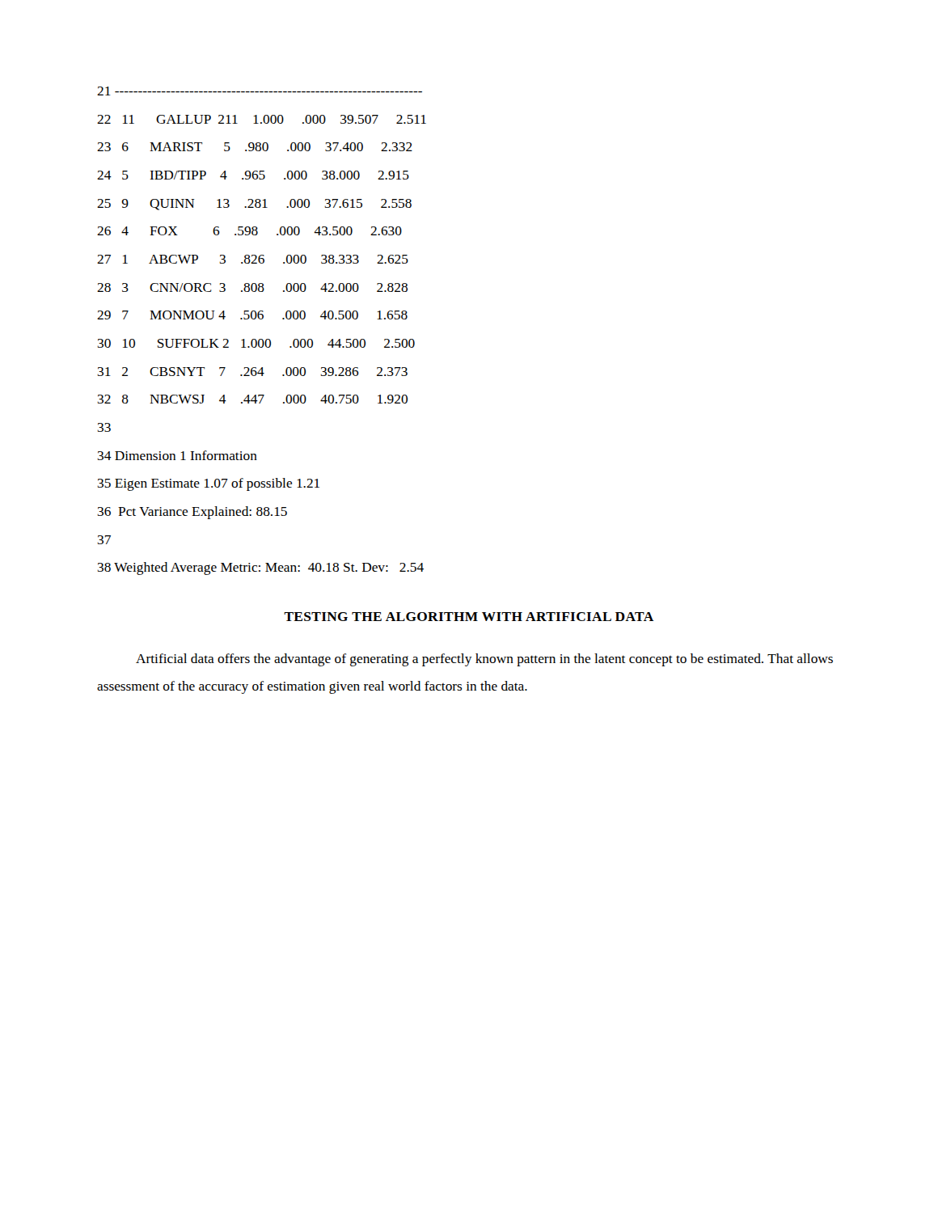21 ------------------------------------------------------------------
22 11 GALLUP 211 1.000 .000 39.507 2.511
23 6 MARIST 5 .980 .000 37.400 2.332
24 5 IBD/TIPP 4 .965 .000 38.000 2.915
25 9 QUINN 13 .281 .000 37.615 2.558
26 4 FOX 6 .598 .000 43.500 2.630
27 1 ABCWP 3 .826 .000 38.333 2.625
28 3 CNN/ORC 3 .808 .000 42.000 2.828
29 7 MONMOU 4 .506 .000 40.500 1.658
30 10 SUFFOLK 2 1.000 .000 44.500 2.500
31 2 CBSNYT 7 .264 .000 39.286 2.373
32 8 NBCWSJ 4 .447 .000 40.750 1.920
33
34 Dimension 1 Information
35 Eigen Estimate 1.07 of possible 1.21
36 Pct Variance Explained: 88.15
37
38 Weighted Average Metric: Mean: 40.18 St. Dev: 2.54
TESTING THE ALGORITHM WITH ARTIFICIAL DATA
Artificial data offers the advantage of generating a perfectly known pattern in the latent concept to be estimated. That allows assessment of the accuracy of estimation given real world factors in the data.